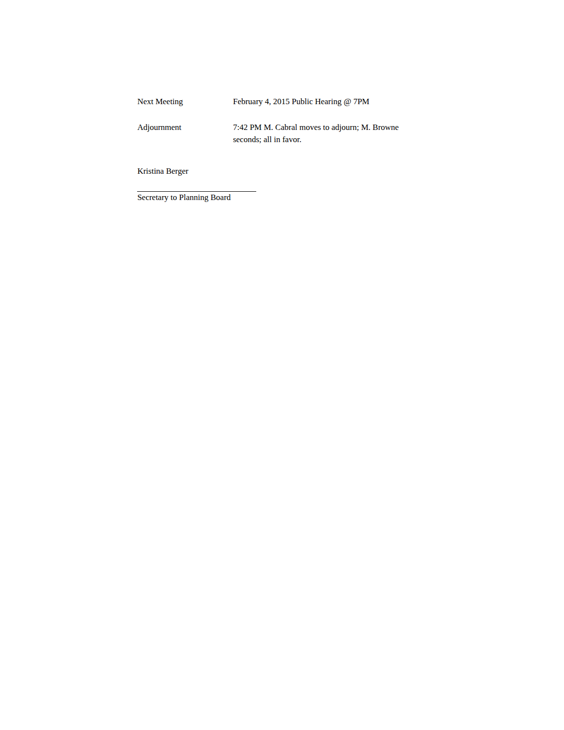| Next Meeting | February 4, 2015 Public Hearing @ 7PM |
| Adjournment | 7:42 PM M. Cabral moves to adjourn; M. Browne seconds; all in favor. |
Kristina Berger
Secretary to Planning Board